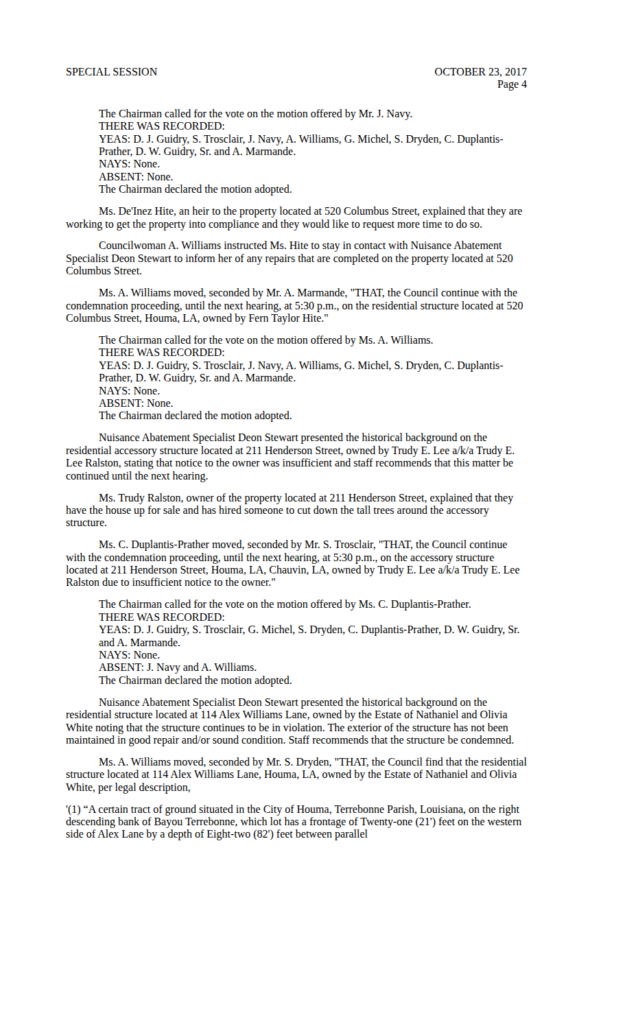Special Session
October 23, 2017
Page 4
The Chairman called for the vote on the motion offered by Mr. J. Navy.
THERE WAS RECORDED:
YEAS: D. J. Guidry, S. Trosclair, J. Navy, A. Williams, G. Michel, S. Dryden, C. Duplantis-Prather, D. W. Guidry, Sr. and A. Marmande.
NAYS: None.
ABSENT: None.
The Chairman declared the motion adopted.
Ms. De'Inez Hite, an heir to the property located at 520 Columbus Street, explained that they are working to get the property into compliance and they would like to request more time to do so.
Councilwoman A. Williams instructed Ms. Hite to stay in contact with Nuisance Abatement Specialist Deon Stewart to inform her of any repairs that are completed on the property located at 520 Columbus Street.
Ms. A. Williams moved, seconded by Mr. A. Marmande, "THAT, the Council continue with the condemnation proceeding, until the next hearing, at 5:30 p.m., on the residential structure located at 520 Columbus Street, Houma, LA, owned by Fern Taylor Hite."
The Chairman called for the vote on the motion offered by Ms. A. Williams.
THERE WAS RECORDED:
YEAS: D. J. Guidry, S. Trosclair, J. Navy, A. Williams, G. Michel, S. Dryden, C. Duplantis-Prather, D. W. Guidry, Sr. and A. Marmande.
NAYS: None.
ABSENT: None.
The Chairman declared the motion adopted.
Nuisance Abatement Specialist Deon Stewart presented the historical background on the residential accessory structure located at 211 Henderson Street, owned by Trudy E. Lee a/k/a Trudy E. Lee Ralston, stating that notice to the owner was insufficient and staff recommends that this matter be continued until the next hearing.
Ms. Trudy Ralston, owner of the property located at 211 Henderson Street, explained that they have the house up for sale and has hired someone to cut down the tall trees around the accessory structure.
Ms. C. Duplantis-Prather moved, seconded by Mr. S. Trosclair, "THAT, the Council continue with the condemnation proceeding, until the next hearing, at 5:30 p.m., on the accessory structure located at 211 Henderson Street, Houma, LA, Chauvin, LA, owned by Trudy E. Lee a/k/a Trudy E. Lee Ralston due to insufficient notice to the owner."
The Chairman called for the vote on the motion offered by Ms. C. Duplantis-Prather.
THERE WAS RECORDED:
YEAS: D. J. Guidry, S. Trosclair, G. Michel, S. Dryden, C. Duplantis-Prather, D. W. Guidry, Sr. and A. Marmande.
NAYS: None.
ABSENT: J. Navy and A. Williams.
The Chairman declared the motion adopted.
Nuisance Abatement Specialist Deon Stewart presented the historical background on the residential structure located at 114 Alex Williams Lane, owned by the Estate of Nathaniel and Olivia White noting that the structure continues to be in violation. The exterior of the structure has not been maintained in good repair and/or sound condition. Staff recommends that the structure be condemned.
Ms. A. Williams moved, seconded by Mr. S. Dryden, "THAT, the Council find that the residential structure located at 114 Alex Williams Lane, Houma, LA, owned by the Estate of Nathaniel and Olivia White, per legal description,
'(1) “A certain tract of ground situated in the City of Houma, Terrebonne Parish, Louisiana, on the right descending bank of Bayou Terrebonne, which lot has a frontage of Twenty-one (21') feet on the western side of Alex Lane by a depth of Eight-two (82') feet between parallel